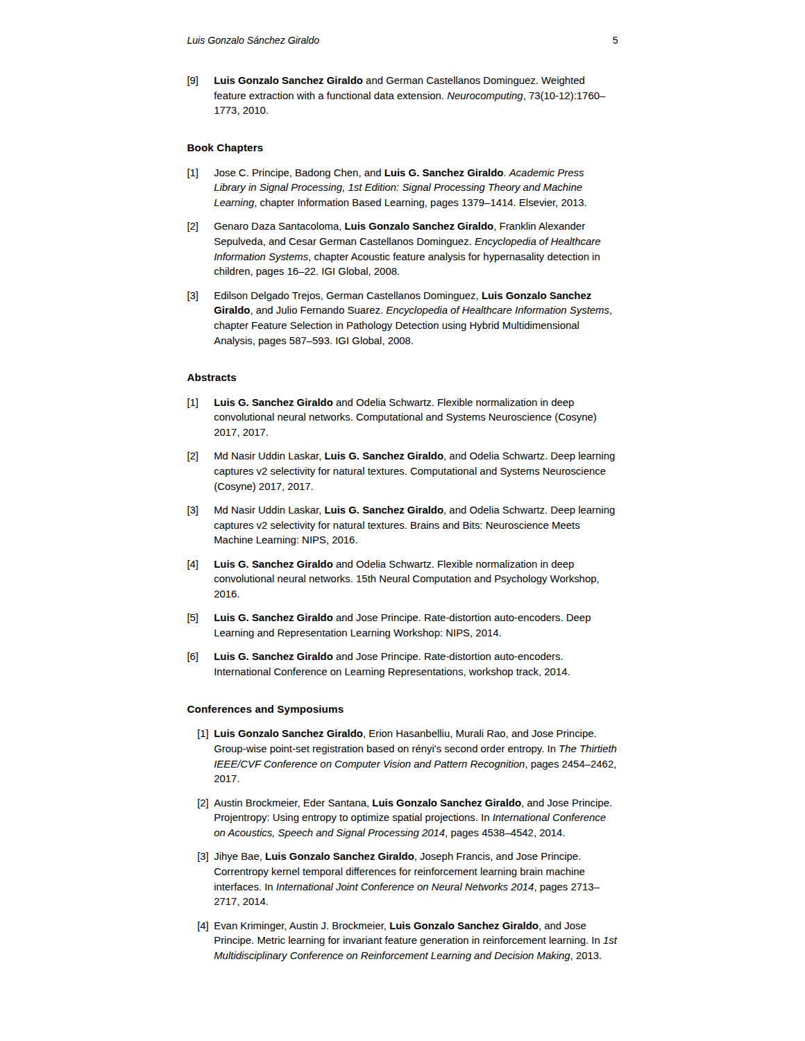Luis Gonzalo Sánchez Giraldo 5
[9] Luis Gonzalo Sanchez Giraldo and German Castellanos Dominguez. Weighted feature extraction with a functional data extension. Neurocomputing, 73(10-12):1760–1773, 2010.
Book Chapters
[1] Jose C. Principe, Badong Chen, and Luis G. Sanchez Giraldo. Academic Press Library in Signal Processing, 1st Edition: Signal Processing Theory and Machine Learning, chapter Information Based Learning, pages 1379–1414. Elsevier, 2013.
[2] Genaro Daza Santacoloma, Luis Gonzalo Sanchez Giraldo, Franklin Alexander Sepulveda, and Cesar German Castellanos Dominguez. Encyclopedia of Healthcare Information Systems, chapter Acoustic feature analysis for hypernasality detection in children, pages 16–22. IGI Global, 2008.
[3] Edilson Delgado Trejos, German Castellanos Dominguez, Luis Gonzalo Sanchez Giraldo, and Julio Fernando Suarez. Encyclopedia of Healthcare Information Systems, chapter Feature Selection in Pathology Detection using Hybrid Multidimensional Analysis, pages 587–593. IGI Global, 2008.
Abstracts
[1] Luis G. Sanchez Giraldo and Odelia Schwartz. Flexible normalization in deep convolutional neural networks. Computational and Systems Neuroscience (Cosyne) 2017, 2017.
[2] Md Nasir Uddin Laskar, Luis G. Sanchez Giraldo, and Odelia Schwartz. Deep learning captures v2 selectivity for natural textures. Computational and Systems Neuroscience (Cosyne) 2017, 2017.
[3] Md Nasir Uddin Laskar, Luis G. Sanchez Giraldo, and Odelia Schwartz. Deep learning captures v2 selectivity for natural textures. Brains and Bits: Neuroscience Meets Machine Learning: NIPS, 2016.
[4] Luis G. Sanchez Giraldo and Odelia Schwartz. Flexible normalization in deep convolutional neural networks. 15th Neural Computation and Psychology Workshop, 2016.
[5] Luis G. Sanchez Giraldo and Jose Principe. Rate-distortion auto-encoders. Deep Learning and Representation Learning Workshop: NIPS, 2014.
[6] Luis G. Sanchez Giraldo and Jose Principe. Rate-distortion auto-encoders. International Conference on Learning Representations, workshop track, 2014.
Conferences and Symposiums
[1] Luis Gonzalo Sanchez Giraldo, Erion Hasanbelliu, Murali Rao, and Jose Principe. Group-wise point-set registration based on rényi's second order entropy. In The Thirtieth IEEE/CVF Conference on Computer Vision and Pattern Recognition, pages 2454–2462, 2017.
[2] Austin Brockmeier, Eder Santana, Luis Gonzalo Sanchez Giraldo, and Jose Principe. Projentropy: Using entropy to optimize spatial projections. In International Conference on Acoustics, Speech and Signal Processing 2014, pages 4538–4542, 2014.
[3] Jihye Bae, Luis Gonzalo Sanchez Giraldo, Joseph Francis, and Jose Principe. Correntropy kernel temporal differences for reinforcement learning brain machine interfaces. In International Joint Conference on Neural Networks 2014, pages 2713–2717, 2014.
[4] Evan Kriminger, Austin J. Brockmeier, Luis Gonzalo Sanchez Giraldo, and Jose Principe. Metric learning for invariant feature generation in reinforcement learning. In 1st Multidisciplinary Conference on Reinforcement Learning and Decision Making, 2013.